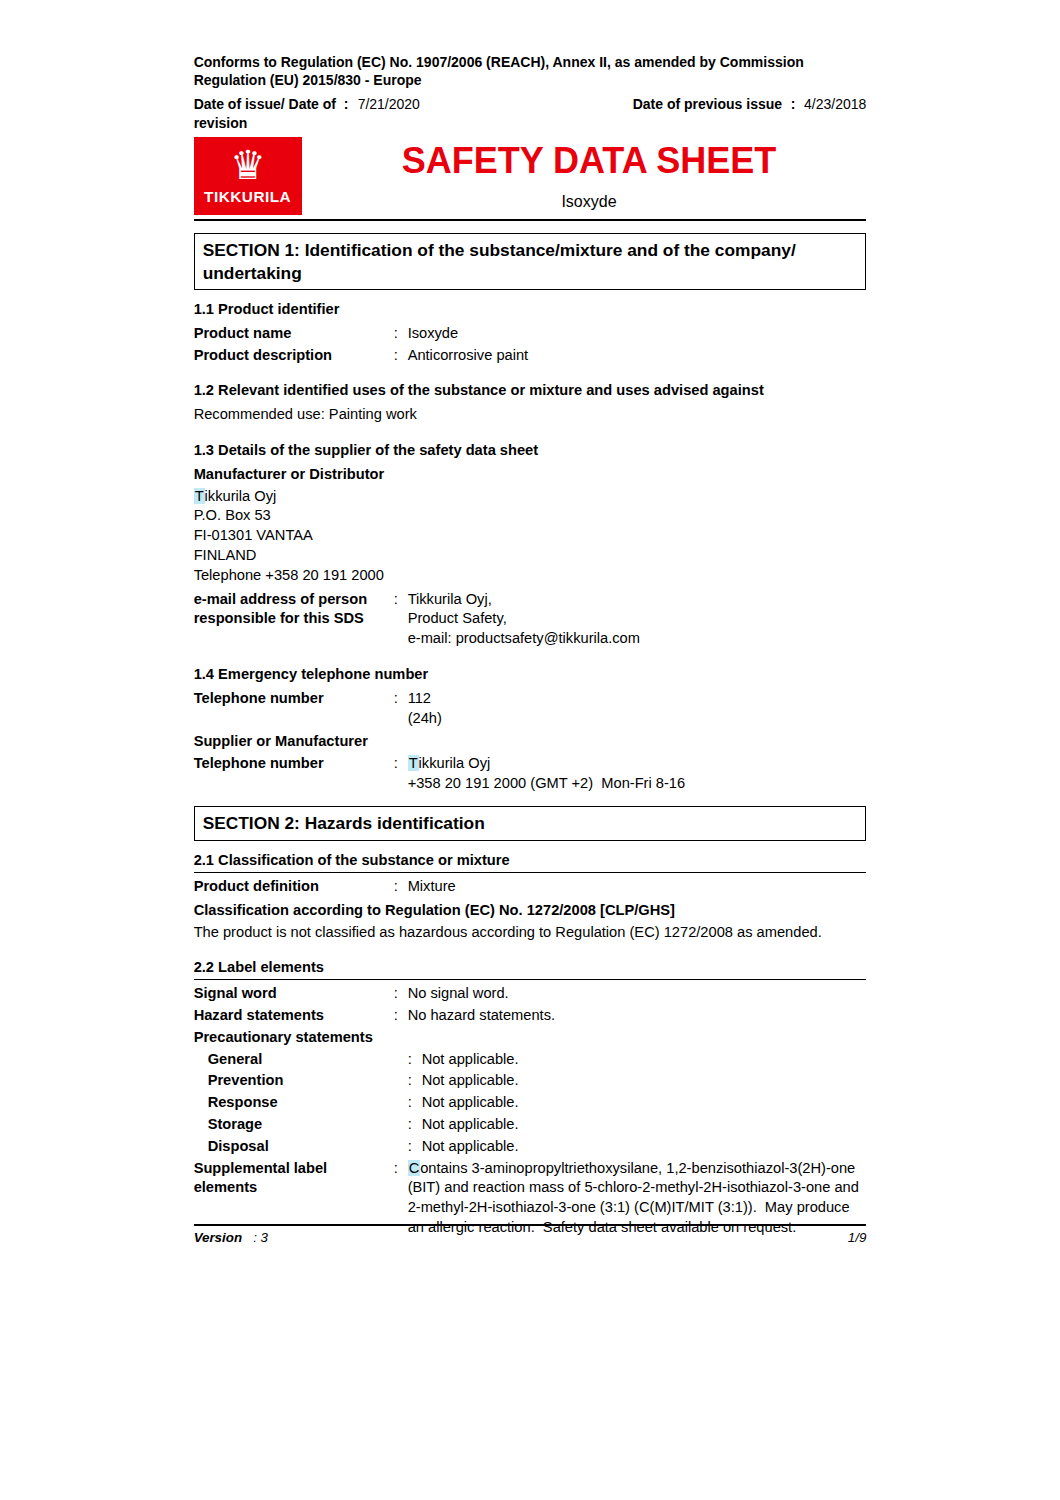Conforms to Regulation (EC) No. 1907/2006 (REACH), Annex II, as amended by Commission Regulation (EU) 2015/830 - Europe
Date of issue/ Date of revision
:
7/21/2020
Date of previous issue
:
4/23/2018
♛
TIKKURILA
SAFETY DATA SHEET
Isoxyde
SECTION 1: Identification of the substance/mixture and of the company/
undertaking
1.1 Product identifier
Product name
:
Isoxyde
Product description
:
Anticorrosive paint
1.2 Relevant identified uses of the substance or mixture and uses advised against
Recommended use: Painting work
1.3 Details of the supplier of the safety data sheet
Manufacturer or Distributor
Tikkurila Oyj
P.O. Box 53
FI-01301 VANTAA
FINLAND
Telephone +358 20 191 2000
e-mail address of person responsible for this SDS
:
Tikkurila Oyj,
Product Safety,
e-mail: productsafety@tikkurila.com
1.4 Emergency telephone number
Telephone number
:
112
(24h)
Supplier or Manufacturer
Telephone number
:
Tikkurila Oyj
+358 20 191 2000 (GMT +2) Mon-Fri 8-16
SECTION 2: Hazards identification
2.1 Classification of the substance or mixture
Product definition
:
Mixture
Classification according to Regulation (EC) No. 1272/2008 [CLP/GHS]
The product is not classified as hazardous according to Regulation (EC) 1272/2008 as amended.
2.2 Label elements
Signal word
:
No signal word.
Hazard statements
:
No hazard statements.
Precautionary statements
General
:
Not applicable.
Prevention
:
Not applicable.
Response
:
Not applicable.
Storage
:
Not applicable.
Disposal
:
Not applicable.
Supplemental label elements
:
Contains 3-aminopropyltriethoxysilane, 1,2-benzisothiazol-3(2H)-one (BIT) and reaction mass of 5-chloro-2-methyl-2H-isothiazol-3-one and 2-methyl-2H-isothiazol-3-one (3:1) (C(M)IT/MIT (3:1)). May produce an allergic reaction. Safety data sheet available on request.
Version : 3
1/9